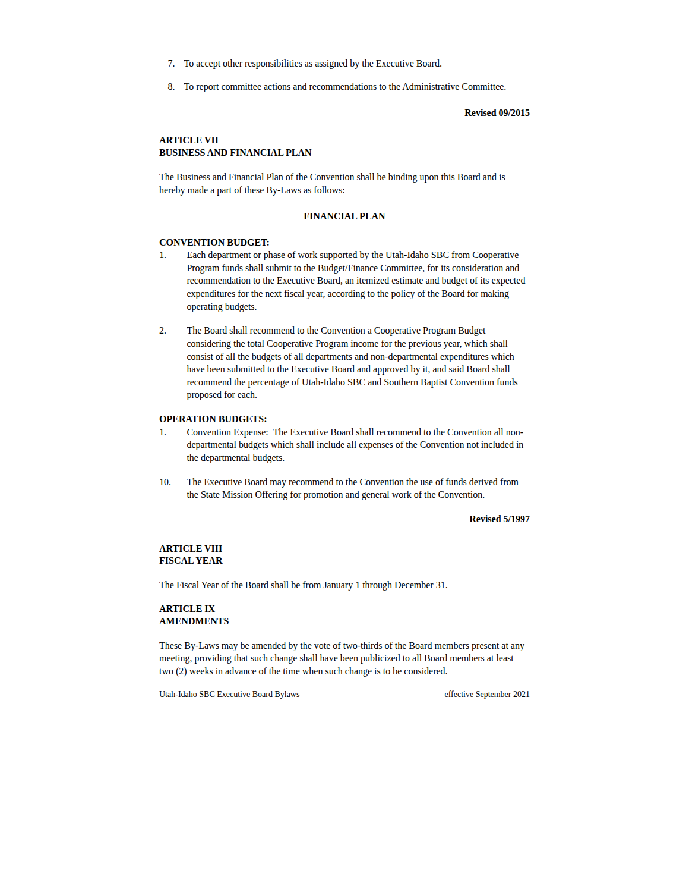7. To accept other responsibilities as assigned by the Executive Board.
8. To report committee actions and recommendations to the Administrative Committee.
Revised 09/2015
ARTICLE VII BUSINESS AND FINANCIAL PLAN
The Business and Financial Plan of the Convention shall be binding upon this Board and is hereby made a part of these By-Laws as follows:
FINANCIAL PLAN
CONVENTION BUDGET:
1. Each department or phase of work supported by the Utah-Idaho SBC from Cooperative Program funds shall submit to the Budget/Finance Committee, for its consideration and recommendation to the Executive Board, an itemized estimate and budget of its expected expenditures for the next fiscal year, according to the policy of the Board for making operating budgets.
2. The Board shall recommend to the Convention a Cooperative Program Budget considering the total Cooperative Program income for the previous year, which shall consist of all the budgets of all departments and non-departmental expenditures which have been submitted to the Executive Board and approved by it, and said Board shall recommend the percentage of Utah-Idaho SBC and Southern Baptist Convention funds proposed for each.
OPERATION BUDGETS:
1. Convention Expense: The Executive Board shall recommend to the Convention all non-departmental budgets which shall include all expenses of the Convention not included in the departmental budgets.
10. The Executive Board may recommend to the Convention the use of funds derived from the State Mission Offering for promotion and general work of the Convention.
Revised 5/1997
ARTICLE VIII FISCAL YEAR
The Fiscal Year of the Board shall be from January 1 through December 31.
ARTICLE IX AMENDMENTS
These By-Laws may be amended by the vote of two-thirds of the Board members present at any meeting, providing that such change shall have been publicized to all Board members at least two (2) weeks in advance of the time when such change is to be considered.
Utah-Idaho SBC Executive Board Bylaws effective September 2021